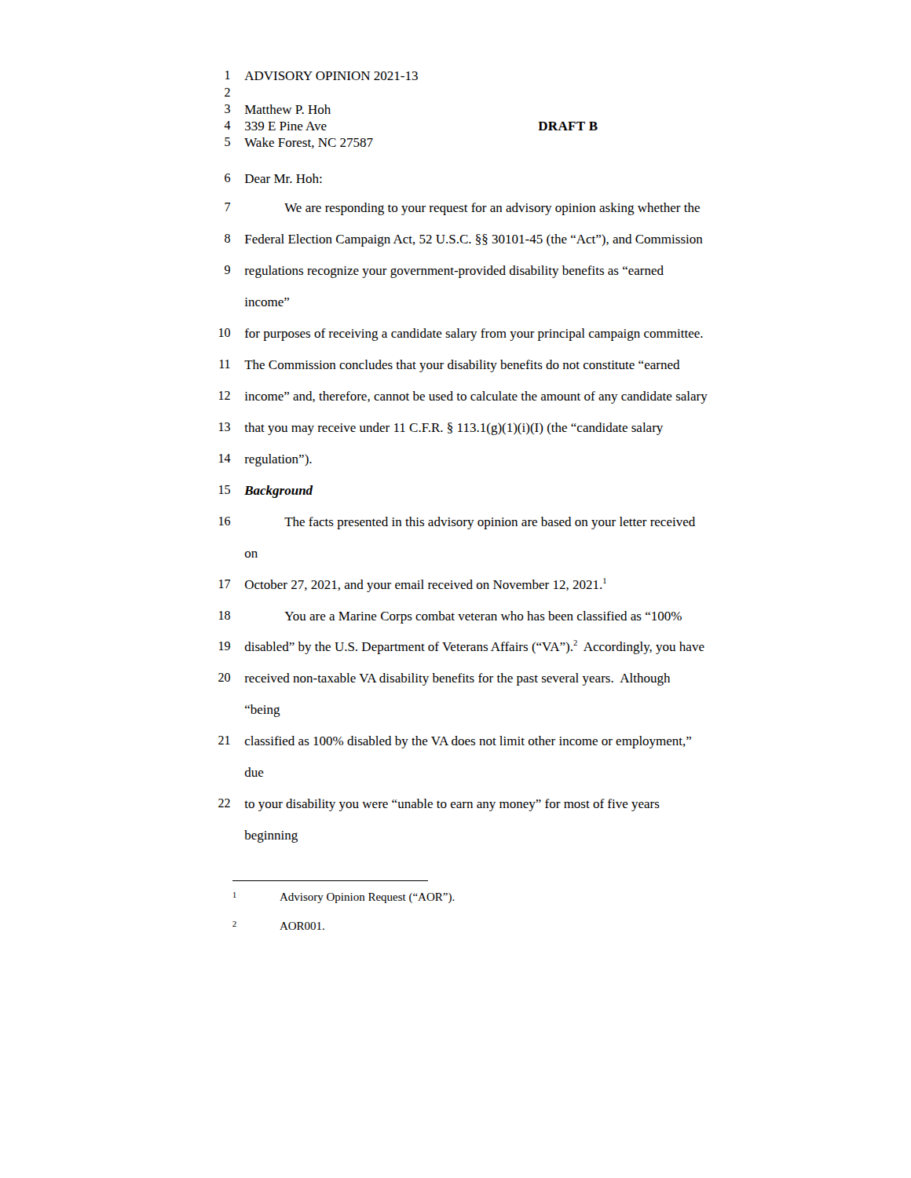1
ADVISORY OPINION 2021-13
2
3
Matthew P. Hoh
4
339 E Pine Ave DRAFT B
5
Wake Forest, NC 27587
6
Dear Mr. Hoh:
7
   We are responding to your request for an advisory opinion asking whether the
8
Federal Election Campaign Act, 52 U.S.C. §§ 30101-45 (the “Act”), and Commission
9
regulations recognize your government-provided disability benefits as “earned income”
10
for purposes of receiving a candidate salary from your principal campaign committee.
11
The Commission concludes that your disability benefits do not constitute “earned
12
income” and, therefore, cannot be used to calculate the amount of any candidate salary
13
that you may receive under 11 C.F.R. § 113.1(g)(1)(i)(I) (the “candidate salary
14
regulation”).
15
Background
16
   The facts presented in this advisory opinion are based on your letter received on
17
October 27, 2021, and your email received on November 12, 2021.1
18
   You are a Marine Corps combat veteran who has been classified as “100%
19
disabled” by the U.S. Department of Veterans Affairs (“VA”).2 Accordingly, you have
20
received non-taxable VA disability benefits for the past several years. Although “being
21
classified as 100% disabled by the VA does not limit other income or employment,” due
22
to your disability you were “unable to earn any money” for most of five years beginning
1
Advisory Opinion Request (“AOR”).
2
AOR001.